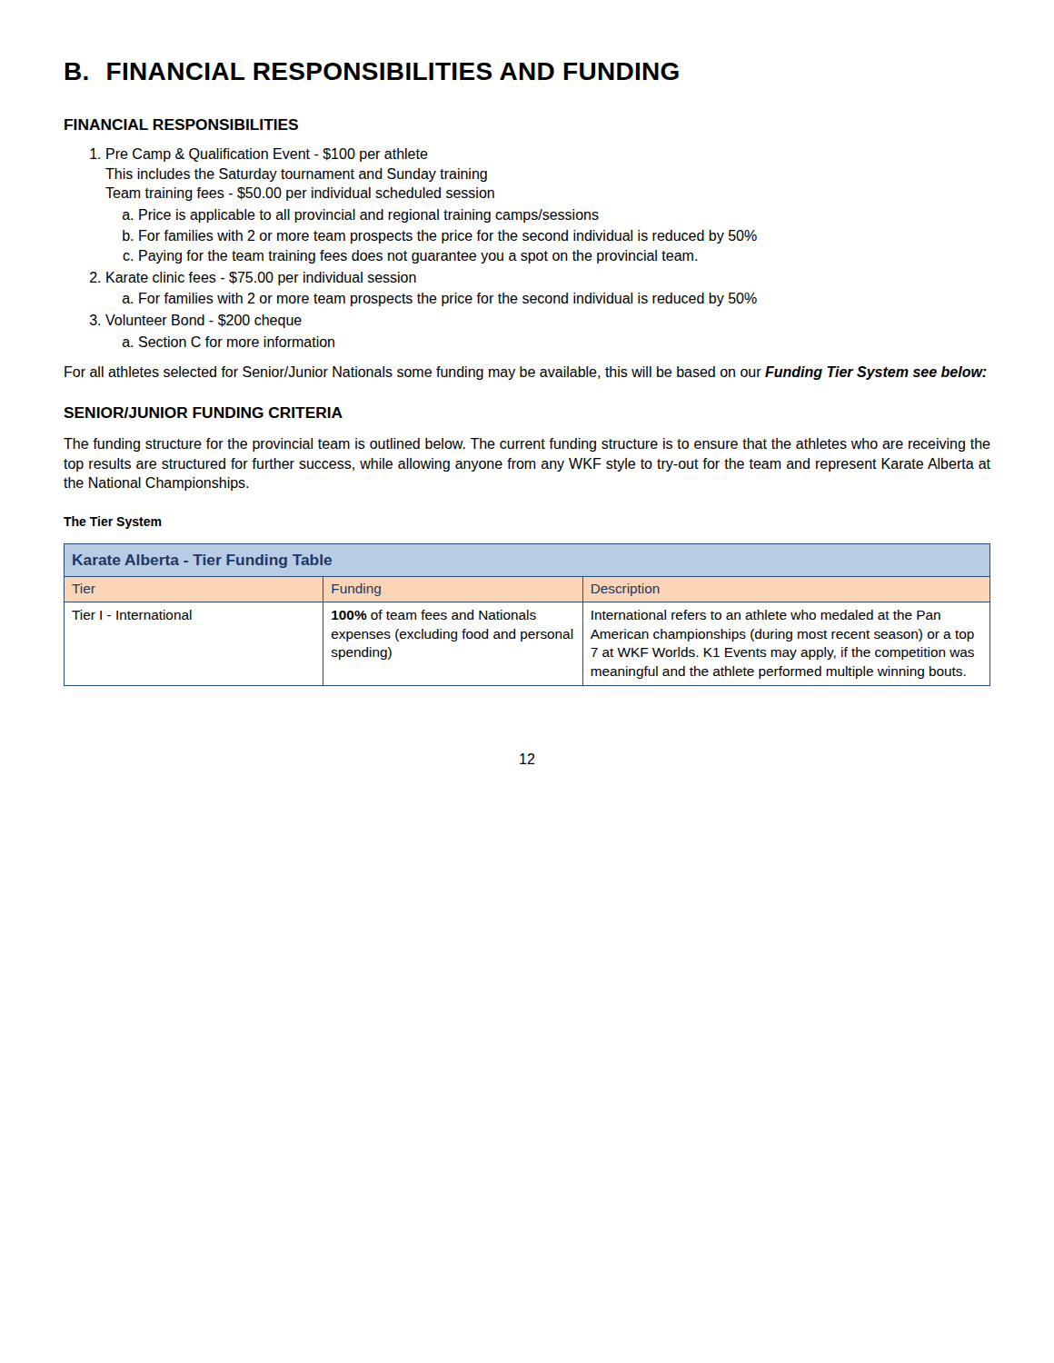B. FINANCIAL RESPONSIBILITIES AND FUNDING
FINANCIAL RESPONSIBILITIES
Pre Camp & Qualification Event - $100 per athlete
This includes the Saturday tournament and Sunday training
Team training fees - $50.00 per individual scheduled session
Price is applicable to all provincial and regional training camps/sessions
For families with 2 or more team prospects the price for the second individual is reduced by 50%
Paying for the team training fees does not guarantee you a spot on the provincial team.
Karate clinic fees - $75.00 per individual session
For families with 2 or more team prospects the price for the second individual is reduced by 50%
Volunteer Bond - $200 cheque
Section C for more information
For all athletes selected for Senior/Junior Nationals some funding may be available, this will be based on our Funding Tier System see below:
SENIOR/JUNIOR FUNDING CRITERIA
The funding structure for the provincial team is outlined below. The current funding structure is to ensure that the athletes who are receiving the top results are structured for further success, while allowing anyone from any WKF style to try-out for the team and represent Karate Alberta at the National Championships.
The Tier System
| Karate Alberta - Tier Funding Table |
| Tier | Funding | Description |
| Tier I - International | 100% of team fees and Nationals expenses (excluding food and personal spending) | International refers to an athlete who medaled at the Pan American championships (during most recent season) or a top 7 at WKF Worlds. K1 Events may apply, if the competition was meaningful and the athlete performed multiple winning bouts. |
12